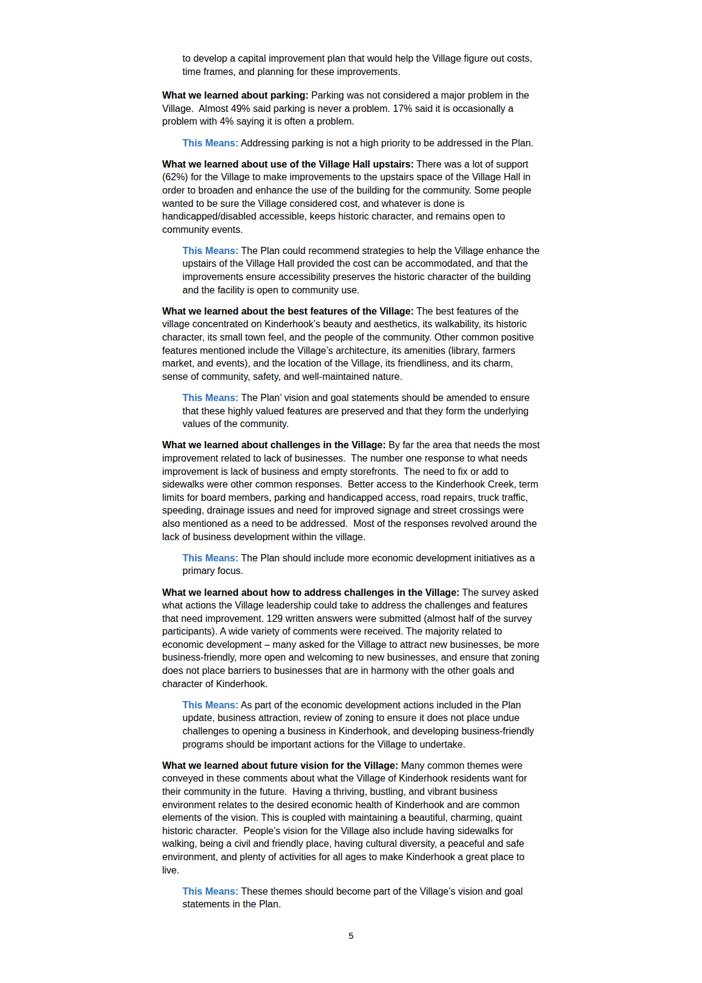to develop a capital improvement plan that would help the Village figure out costs, time frames, and planning for these improvements.
What we learned about parking: Parking was not considered a major problem in the Village. Almost 49% said parking is never a problem. 17% said it is occasionally a problem with 4% saying it is often a problem.
This Means: Addressing parking is not a high priority to be addressed in the Plan.
What we learned about use of the Village Hall upstairs: There was a lot of support (62%) for the Village to make improvements to the upstairs space of the Village Hall in order to broaden and enhance the use of the building for the community. Some people wanted to be sure the Village considered cost, and whatever is done is handicapped/disabled accessible, keeps historic character, and remains open to community events.
This Means: The Plan could recommend strategies to help the Village enhance the upstairs of the Village Hall provided the cost can be accommodated, and that the improvements ensure accessibility preserves the historic character of the building and the facility is open to community use.
What we learned about the best features of the Village: The best features of the village concentrated on Kinderhook’s beauty and aesthetics, its walkability, its historic character, its small town feel, and the people of the community. Other common positive features mentioned include the Village’s architecture, its amenities (library, farmers market, and events), and the location of the Village, its friendliness, and its charm, sense of community, safety, and well-maintained nature.
This Means: The Plan’ vision and goal statements should be amended to ensure that these highly valued features are preserved and that they form the underlying values of the community.
What we learned about challenges in the Village: By far the area that needs the most improvement related to lack of businesses. The number one response to what needs improvement is lack of business and empty storefronts. The need to fix or add to sidewalks were other common responses. Better access to the Kinderhook Creek, term limits for board members, parking and handicapped access, road repairs, truck traffic, speeding, drainage issues and need for improved signage and street crossings were also mentioned as a need to be addressed. Most of the responses revolved around the lack of business development within the village.
This Means: The Plan should include more economic development initiatives as a primary focus.
What we learned about how to address challenges in the Village: The survey asked what actions the Village leadership could take to address the challenges and features that need improvement. 129 written answers were submitted (almost half of the survey participants). A wide variety of comments were received. The majority related to economic development – many asked for the Village to attract new businesses, be more business-friendly, more open and welcoming to new businesses, and ensure that zoning does not place barriers to businesses that are in harmony with the other goals and character of Kinderhook.
This Means: As part of the economic development actions included in the Plan update, business attraction, review of zoning to ensure it does not place undue challenges to opening a business in Kinderhook, and developing business-friendly programs should be important actions for the Village to undertake.
What we learned about future vision for the Village: Many common themes were conveyed in these comments about what the Village of Kinderhook residents want for their community in the future. Having a thriving, bustling, and vibrant business environment relates to the desired economic health of Kinderhook and are common elements of the vision. This is coupled with maintaining a beautiful, charming, quaint historic character. People’s vision for the Village also include having sidewalks for walking, being a civil and friendly place, having cultural diversity, a peaceful and safe environment, and plenty of activities for all ages to make Kinderhook a great place to live.
This Means: These themes should become part of the Village’s vision and goal statements in the Plan.
5